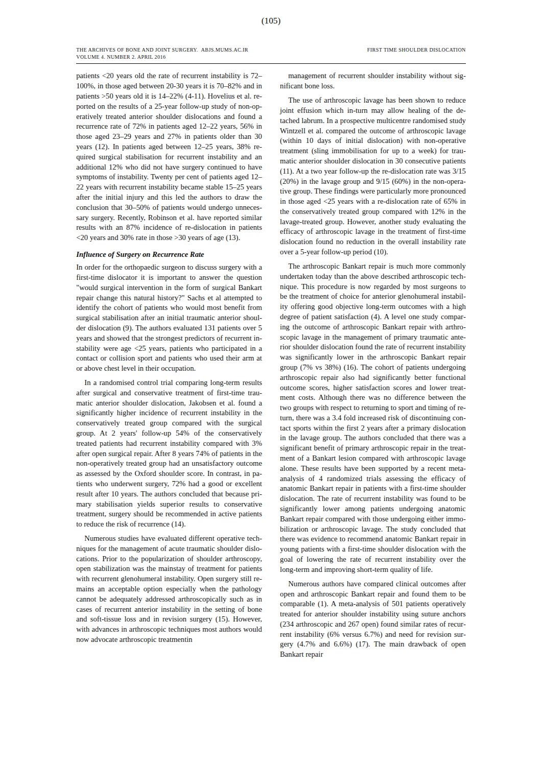(105)
The Archives of Bone and Joint Surgery. ABJS.MUMS.AC.IR
Volume 4. Number 2. April 2016
First Time Shoulder Dislocation
patients <20 years old the rate of recurrent instability is 72–100%, in those aged between 20-30 years it is 70–82% and in patients >50 years old it is 14–22% (4-11). Hovelius et al. reported on the results of a 25-year follow-up study of non-operatively treated anterior shoulder dislocations and found a recurrence rate of 72% in patients aged 12–22 years, 56% in those aged 23–29 years and 27% in patients older than 30 years (12). In patients aged between 12–25 years, 38% required surgical stabilisation for recurrent instability and an additional 12% who did not have surgery continued to have symptoms of instability. Twenty per cent of patients aged 12–22 years with recurrent instability became stable 15–25 years after the initial injury and this led the authors to draw the conclusion that 30–50% of patients would undergo unnecessary surgery. Recently, Robinson et al. have reported similar results with an 87% incidence of re-dislocation in patients <20 years and 30% rate in those >30 years of age (13).
Influence of Surgery on Recurrence Rate
In order for the orthopaedic surgeon to discuss surgery with a first-time dislocator it is important to answer the question "would surgical intervention in the form of surgical Bankart repair change this natural history?" Sachs et al attempted to identify the cohort of patients who would most benefit from surgical stabilisation after an initial traumatic anterior shoulder dislocation (9). The authors evaluated 131 patients over 5 years and showed that the strongest predictors of recurrent instability were age <25 years, patients who participated in a contact or collision sport and patients who used their arm at or above chest level in their occupation.
In a randomised control trial comparing long-term results after surgical and conservative treatment of first-time traumatic anterior shoulder dislocation, Jakobsen et al. found a significantly higher incidence of recurrent instability in the conservatively treated group compared with the surgical group. At 2 years' follow-up 54% of the conservatively treated patients had recurrent instability compared with 3% after open surgical repair. After 8 years 74% of patients in the non-operatively treated group had an unsatisfactory outcome as assessed by the Oxford shoulder score. In contrast, in patients who underwent surgery, 72% had a good or excellent result after 10 years. The authors concluded that because primary stabilisation yields superior results to conservative treatment, surgery should be recommended in active patients to reduce the risk of recurrence (14).
Numerous studies have evaluated different operative techniques for the management of acute traumatic shoulder dislocations. Prior to the popularization of shoulder arthroscopy, open stabilization was the mainstay of treatment for patients with recurrent glenohumeral instability. Open surgery still remains an acceptable option especially when the pathology cannot be adequately addressed arthroscopically such as in cases of recurrent anterior instability in the setting of bone and soft-tissue loss and in revision surgery (15). However, with advances in arthroscopic techniques most authors would now advocate arthroscopic treatmentin
management of recurrent shoulder instability without significant bone loss.
The use of arthroscopic lavage has been shown to reduce joint effusion which in-turn may allow healing of the detached labrum. In a prospective multicentre randomised study Wintzell et al. compared the outcome of arthroscopic lavage (within 10 days of initial dislocation) with non-operative treatment (sling immobilisation for up to a week) for traumatic anterior shoulder dislocation in 30 consecutive patients (11). At a two year follow-up the re-dislocation rate was 3/15 (20%) in the lavage group and 9/15 (60%) in the non-operative group. These findings were particularly more pronounced in those aged <25 years with a re-dislocation rate of 65% in the conservatively treated group compared with 12% in the lavage-treated group. However, another study evaluating the efficacy of arthroscopic lavage in the treatment of first-time dislocation found no reduction in the overall instability rate over a 5-year follow-up period (10).
The arthroscopic Bankart repair is much more commonly undertaken today than the above described arthroscopic technique. This procedure is now regarded by most surgeons to be the treatment of choice for anterior glenohumeral instability offering good objective long-term outcomes with a high degree of patient satisfaction (4). A level one study comparing the outcome of arthroscopic Bankart repair with arthroscopic lavage in the management of primary traumatic anterior shoulder dislocation found the rate of recurrent instability was significantly lower in the arthroscopic Bankart repair group (7% vs 38%) (16). The cohort of patients undergoing arthroscopic repair also had significantly better functional outcome scores, higher satisfaction scores and lower treatment costs. Although there was no difference between the two groups with respect to returning to sport and timing of return, there was a 3.4 fold increased risk of discontinuing contact sports within the first 2 years after a primary dislocation in the lavage group. The authors concluded that there was a significant benefit of primary arthroscopic repair in the treatment of a Bankart lesion compared with arthroscopic lavage alone. These results have been supported by a recent meta-analysis of 4 randomized trials assessing the efficacy of anatomic Bankart repair in patients with a first-time shoulder dislocation. The rate of recurrent instability was found to be significantly lower among patients undergoing anatomic Bankart repair compared with those undergoing either immobilization or arthroscopic lavage. The study concluded that there was evidence to recommend anatomic Bankart repair in young patients with a first-time shoulder dislocation with the goal of lowering the rate of recurrent instability over the long-term and improving short-term quality of life.
Numerous authors have compared clinical outcomes after open and arthroscopic Bankart repair and found them to be comparable (1). A meta-analysis of 501 patients operatively treated for anterior shoulder instability using suture anchors (234 arthroscopic and 267 open) found similar rates of recurrent instability (6% versus 6.7%) and need for revision surgery (4.7% and 6.6%) (17). The main drawback of open Bankart repair